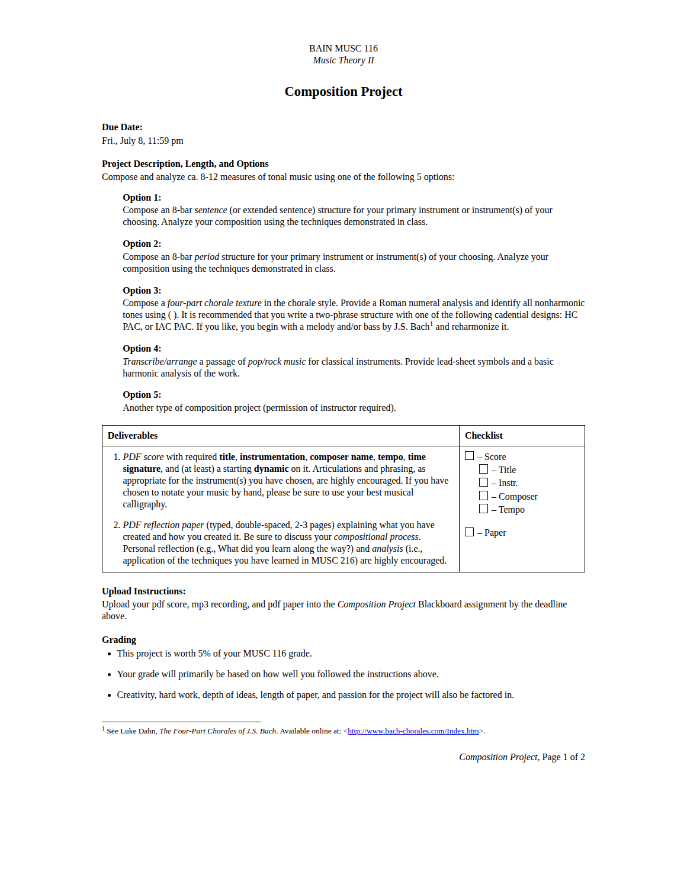BAIN MUSC 116
Music Theory II
Composition Project
Due Date:
Fri., July 8, 11:59 pm
Project Description, Length, and Options
Compose and analyze ca. 8-12 measures of tonal music using one of the following 5 options:
Option 1:
Compose an 8-bar sentence (or extended sentence) structure for your primary instrument or instrument(s) of your choosing. Analyze your composition using the techniques demonstrated in class.
Option 2:
Compose an 8-bar period structure for your primary instrument or instrument(s) of your choosing. Analyze your composition using the techniques demonstrated in class.
Option 3:
Compose a four-part chorale texture in the chorale style. Provide a Roman numeral analysis and identify all nonharmonic tones using ( ). It is recommended that you write a two-phrase structure with one of the following cadential designs: HC PAC, or IAC PAC. If you like, you begin with a melody and/or bass by J.S. Bach1 and reharmonize it.
Option 4:
Transcribe/arrange a passage of pop/rock music for classical instruments. Provide lead-sheet symbols and a basic harmonic analysis of the work.
Option 5:
Another type of composition project (permission of instructor required).
| Deliverables | Checklist |
| --- | --- |
| PDF score with required title , instrumentation , composer name , tempo , time signature , and (at least) a starting dynamic on it. Articulations and phrasing, as appropriate for the instrument(s) you have chosen, are highly encouraged. If you have chosen to notate your music by hand, please be sure to use your best musical calligraphy. PDF reflection paper (typed, double-spaced, 2-3 pages) explaining what you have created and how you created it. Be sure to discuss your compositional process . Personal reflection (e.g., What did you learn along the way?) and analysis (i.e., application of the techniques you have learned in MUSC 216) are highly encouraged. | – Score – Title – Instr. – Composer – Tempo – Paper |
Upload Instructions:
Upload your pdf score, mp3 recording, and pdf paper into the Composition Project Blackboard assignment by the deadline above.
Grading
This project is worth 5% of your MUSC 116 grade.
Your grade will primarily be based on how well you followed the instructions above.
Creativity, hard work, depth of ideas, length of paper, and passion for the project will also be factored in.
1 See Luke Dahn, The Four-Part Chorales of J.S. Bach. Available online at: <http://www.bach-chorales.com/Index.htm>.
Composition Project, Page 1 of 2